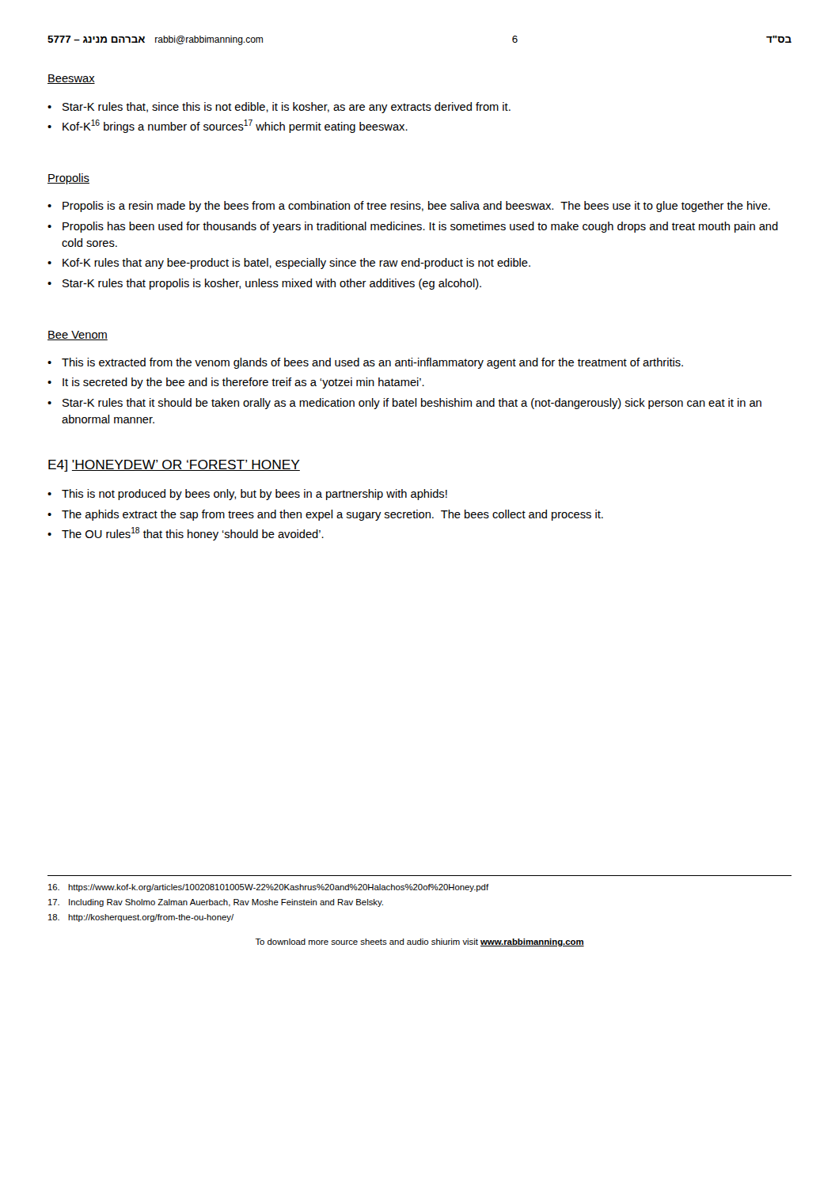5777 – אברהם מנינגrabbi@rabbimanning.com
6
בס"ד
Beeswax
Star-K rules that, since this is not edible, it is kosher, as are any extracts derived from it.
Kof-K16 brings a number of sources17 which permit eating beeswax.
Propolis
Propolis is a resin made by the bees from a combination of tree resins, bee saliva and beeswax. The bees use it to glue together the hive.
Propolis has been used for thousands of years in traditional medicines. It is sometimes used to make cough drops and treat mouth pain and cold sores.
Kof-K rules that any bee-product is batel, especially since the raw end-product is not edible.
Star-K rules that propolis is kosher, unless mixed with other additives (eg alcohol).
Bee Venom
This is extracted from the venom glands of bees and used as an anti-inflammatory agent and for the treatment of arthritis.
It is secreted by the bee and is therefore treif as a ‘yotzei min hatamei’.
Star-K rules that it should be taken orally as a medication only if batel beshishim and that a (not-dangerously) sick person can eat it in an abnormal manner.
E4] 'HONEYDEW’ OR ‘FOREST’ HONEY
This is not produced by bees only, but by bees in a partnership with aphids!
The aphids extract the sap from trees and then expel a sugary secretion. The bees collect and process it.
The OU rules18 that this honey ‘should be avoided’.
https://www.kof-k.org/articles/100208101005W-22%20Kashrus%20and%20Halachos%20of%20Honey.pdf
Including Rav Sholmo Zalman Auerbach, Rav Moshe Feinstein and Rav Belsky.
http://kosherquest.org/from-the-ou-honey/
To download more source sheets and audio shiurim visit www.rabbimanning.com